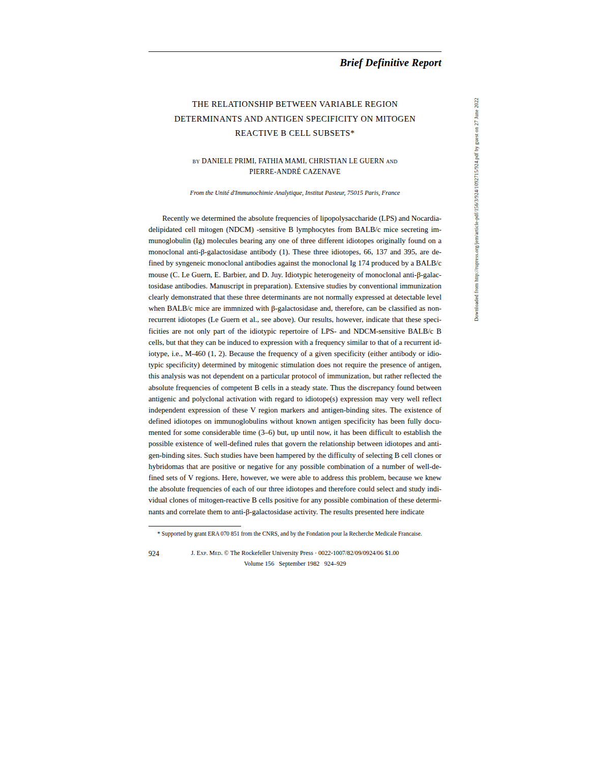Downloaded from http://rupress.org/jem/article-pdf/156/3/924/1092715/924.pdf by guest on 27 June 2022
Brief Definitive Report
The Relationship Between Variable Region
Determinants and Antigen Specificity on Mitogen
Reactive B Cell Subsets*
By DANIELE PRIMI, FATHIA MAMI, CHRISTIAN LE GUERN and
PIERRE-ANDRÉ CAZENAVE
From the Unité d'Immunochimie Analytique, Institut Pasteur, 75015 Paris, France
Recently we determined the absolute frequencies of lipopolysaccharide (LPS) and Nocardia-delipidated cell mitogen (NDCM) -sensitive B lymphocytes from BALB/c mice secreting immunoglobulin (Ig) molecules bearing any one of three different idiotopes originally found on a monoclonal anti-β-galactosidase antibody (1). These three idiotopes, 66, 137 and 395, are defined by syngeneic monoclonal antibodies against the monoclonal Ig 174 produced by a BALB/c mouse (C. Le Guern, E. Barbier, and D. Juy. Idiotypic heterogeneity of monoclonal anti-β-galactosidase antibodies. Manuscript in preparation). Extensive studies by conventional immunization clearly demonstrated that these three determinants are not normally expressed at detectable level when BALB/c mice are immnized with β-galactosidase and, therefore, can be classified as nonrecurrent idiotopes (Le Guern et al., see above). Our results, however, indicate that these specificities are not only part of the idiotypic repertoire of LPS- and NDCM-sensitive BALB/c B cells, but that they can be induced to expression with a frequency similar to that of a recurrent idiotype, i.e., M-460 (1, 2). Because the frequency of a given specificity (either antibody or idiotypic specificity) determined by mitogenic stimulation does not require the presence of antigen, this analysis was not dependent on a particular protocol of immunization, but rather reflected the absolute frequencies of competent B cells in a steady state. Thus the discrepancy found between antigenic and polyclonal activation with regard to idiotope(s) expression may very well reflect independent expression of these V region markers and antigen-binding sites. The existence of defined idiotopes on immunoglobulins without known antigen specificity has been fully documented for some considerable time (3–6) but, up until now, it has been difficult to establish the possible existence of well-defined rules that govern the relationship between idiotopes and antigen-binding sites. Such studies have been hampered by the difficulty of selecting B cell clones or hybridomas that are positive or negative for any possible combination of a number of well-defined sets of V regions. Here, however, we were able to address this problem, because we knew the absolute frequencies of each of our three idiotopes and therefore could select and study individual clones of mitogen-reactive B cells positive for any possible combination of these determinants and correlate them to anti-β-galactosidase activity. The results presented here indicate
* Supported by grant ERA 070 851 from the CNRS, and by the Fondation pour la Recherche Medicale Francaise.
924
J. Exp. Med. © The Rockefeller University Press · 0022-1007/82/09/0924/06 $1.00
Volume 156 September 1982 924–929